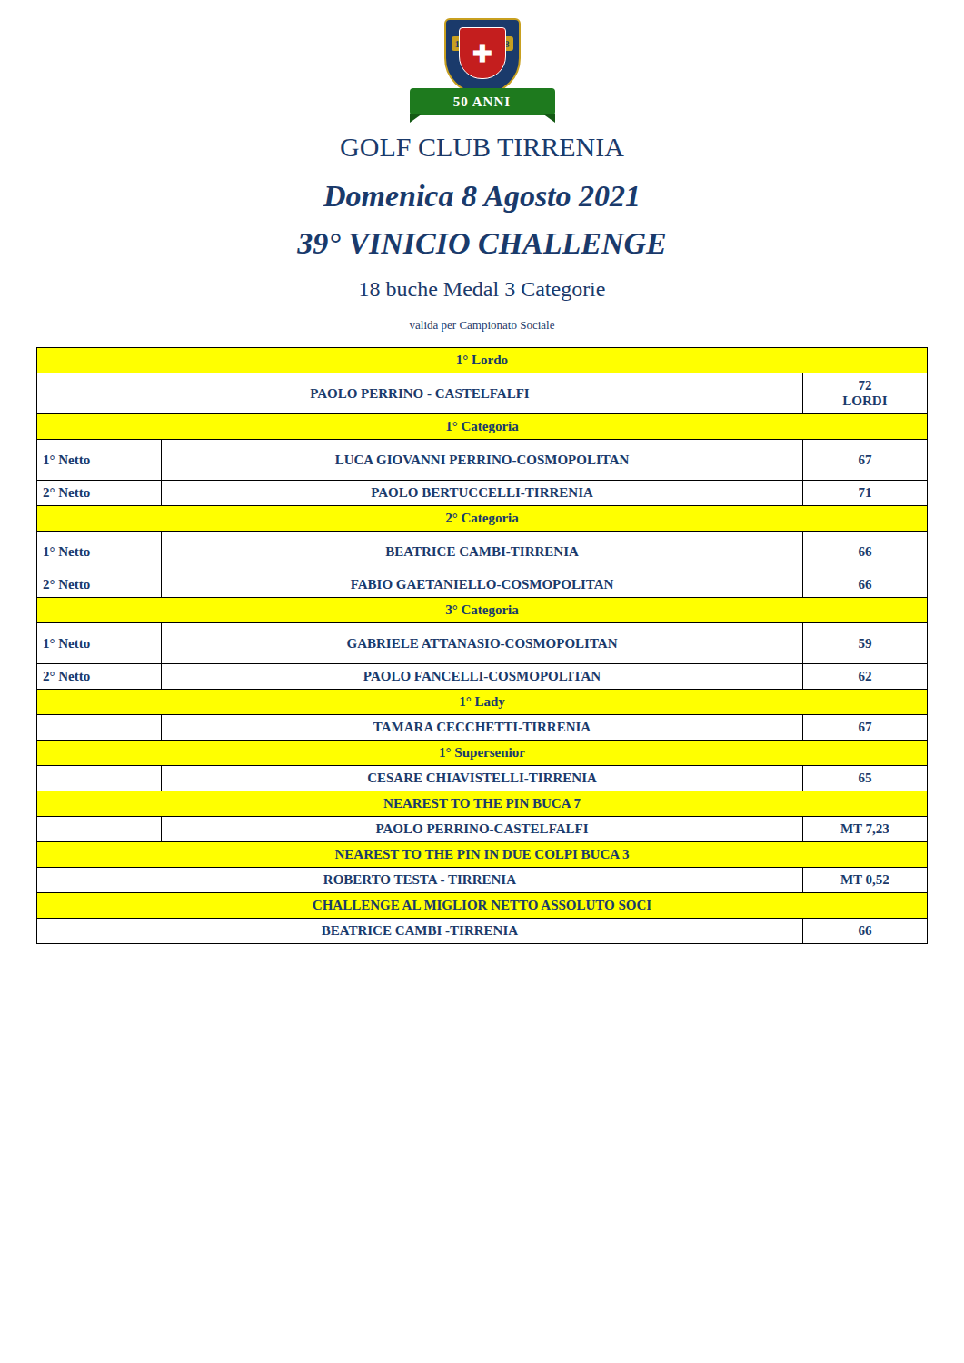1968
2018
✚
50 ANNI
GOLF CLUB TIRRENIA
Domenica 8 Agosto 2021
39° VINICIO CHALLENGE
18 buche Medal 3 Categorie
valida per Campionato Sociale
| 1° Lordo |
| PAOLO PERRINO - CASTELFALFI | 72 LORDI |
| 1° Categoria |
| 1° Netto | LUCA GIOVANNI PERRINO-COSMOPOLITAN | 67 |
| 2° Netto | PAOLO BERTUCCELLI-TIRRENIA | 71 |
| 2° Categoria |
| 1° Netto | BEATRICE CAMBI-TIRRENIA | 66 |
| 2° Netto | FABIO GAETANIELLO-COSMOPOLITAN | 66 |
| 3° Categoria |
| 1° Netto | GABRIELE ATTANASIO-COSMOPOLITAN | 59 |
| 2° Netto | PAOLO FANCELLI-COSMOPOLITAN | 62 |
| 1° Lady |
| | TAMARA CECCHETTI-TIRRENIA | 67 |
| 1° Supersenior |
| | CESARE CHIAVISTELLI-TIRRENIA | 65 |
| NEAREST TO THE PIN BUCA 7 |
| | PAOLO PERRINO-CASTELFALFI | MT 7,23 |
| NEAREST TO THE PIN IN DUE COLPI BUCA 3 |
| ROBERTO TESTA - TIRRENIA | MT 0,52 |
| CHALLENGE AL MIGLIOR NETTO ASSOLUTO SOCI |
| BEATRICE CAMBI -TIRRENIA | 66 |